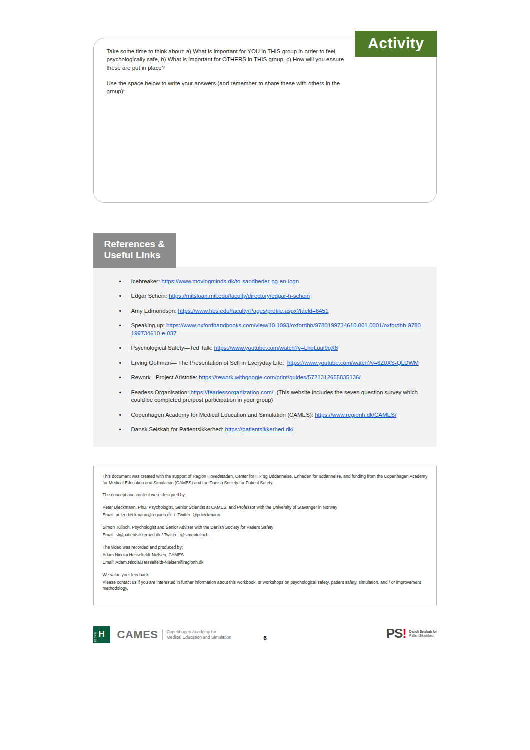Activity
Take some time to think about: a) What is important for YOU in THIS group in order to feel psychologically safe, b) What is important for OTHERS in THIS group, c) How will you ensure these are put in place?
Use the space below to write your answers (and remember to share these with others in the group):
References &
Useful Links
Icebreaker: https://www.movingminds.dk/to-sandheder-og-en-logn
Edgar Schein: https://mitsloan.mit.edu/faculty/directory/edgar-h-schein
Amy Edmondson: https://www.hbs.edu/faculty/Pages/profile.aspx?facId=6451
Speaking up: https://www.oxfordhandbooks.com/view/10.1093/oxfordhb/9780199734610.001.0001/oxfordhb-9780199734610-e-037
Psychological Safety—Ted Talk: https://www.youtube.com/watch?v=LhoLuui9gX8
Erving Goffman— The Presentation of Self in Everyday Life: https://www.youtube.com/watch?v=6Z0XS-QLDWM
Rework - Project Aristotle: https://rework.withgoogle.com/print/guides/5721312655835136/
Fearless Organisation: https://fearlessorganization.com/ (This website includes the seven question survey which could be completed pre/post participation in your group)
Copenhagen Academy for Medical Education and Simulation (CAMES): https://www.regionh.dk/CAMES/
Dansk Selskab for Patientsikkerhed: https://patientsikkerhed.dk/
This document was created with the support of Region Hovedstaden, Center for HR og Uddannelse, Enheden for uddannelse, and funding from the Copenhagen Academy for Medical Education and Simulation (CAMES) and the Danish Society for Patient Safety.
The concept and content were designed by:
Peter Dieckmann, PhD, Psychologist, Senior Scientist at CAMES, and Professor with the University of Stavanger in Norway
Email: peter.dieckmann@regionh.dk / Twitter: @pdieckmann
Simon Tulloch, Psychologist and Senior Adviser with the Danish Society for Patient Safety
Email: st@patientsikkerhed.dk / Twitter: @simontulloch
The video was recorded and produced by:
Adam Nicolai Hesselfeldt-Nielsen, CAMES
Email: Adam.Nicolai.Hesselfeldt-Nielsen@regionh.dk
We value your feedback.
Please contact us if you are interested in further information about this workbook, or workshops on psychological safety, patient safety, simulation, and / or improvement methodology.
HREGION
CAMES
Copenhagen Academy for
Medical Education and Simulation
6
PS!
Dansk Selskab for PatientSikkerhed